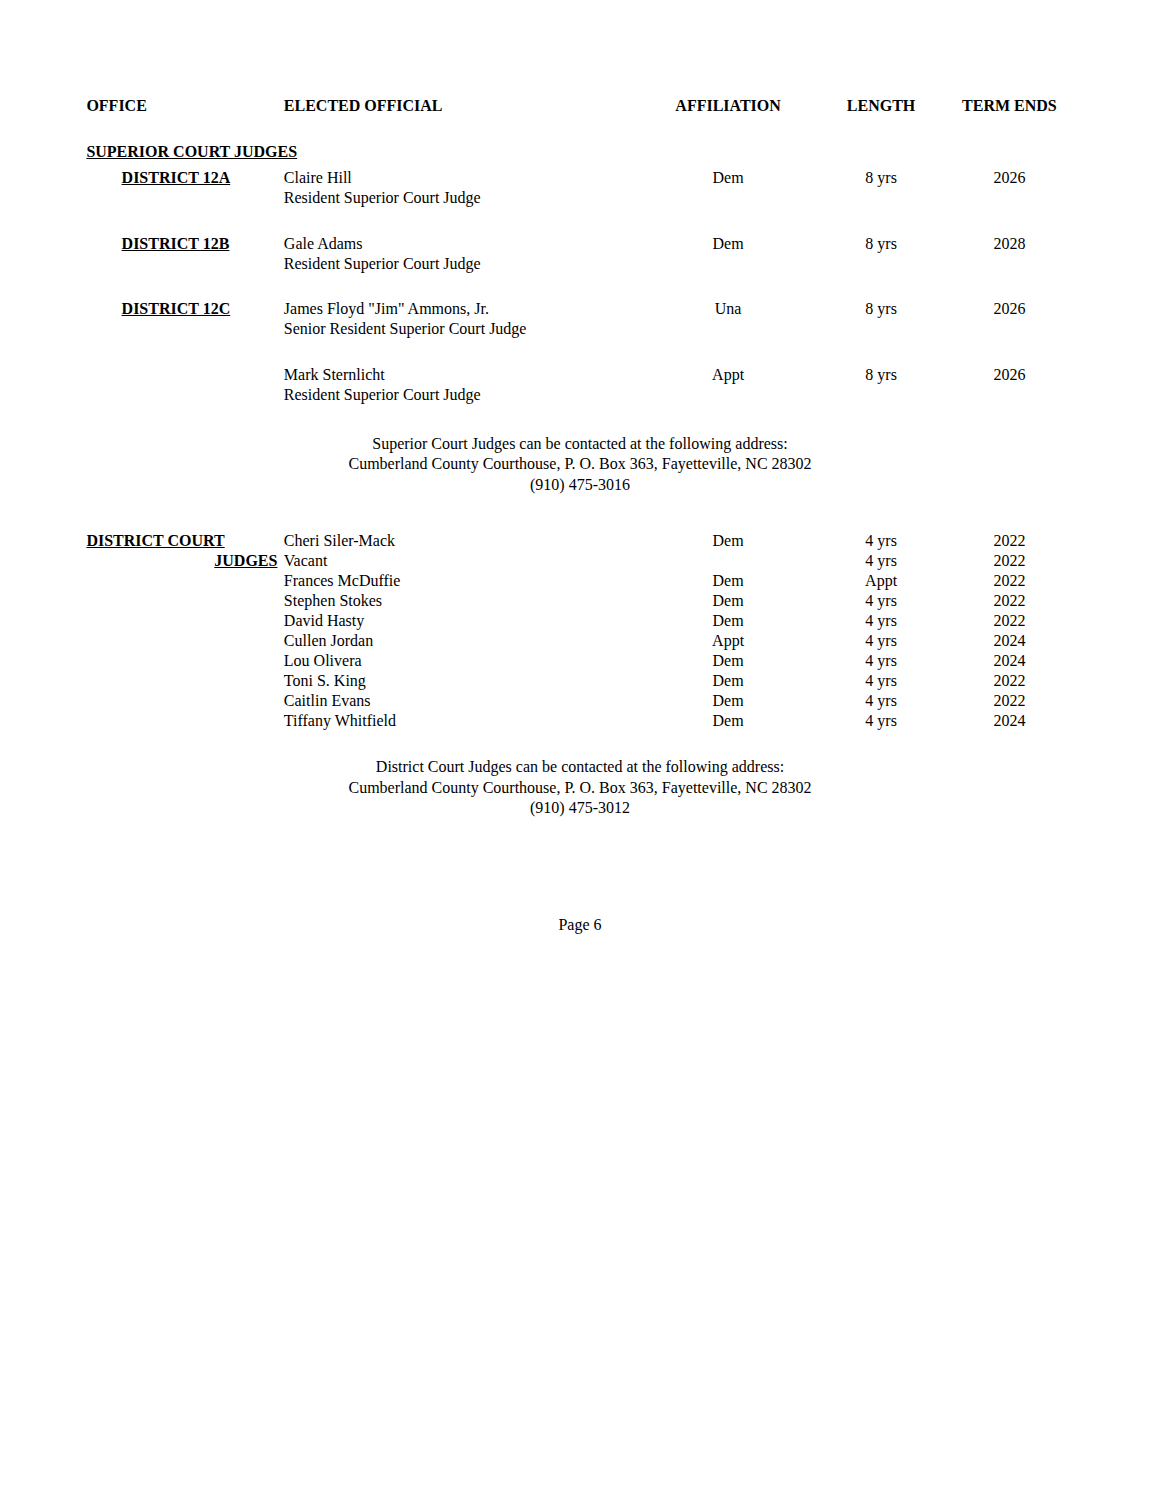| OFFICE | ELECTED OFFICIAL | AFFILIATION | LENGTH | TERM ENDS |
| --- | --- | --- | --- | --- |
| SUPERIOR COURT JUDGES |
| DISTRICT 12A | Claire Hill | Dem | 8 yrs | 2026 |
| | Resident Superior Court Judge | | | |
| DISTRICT 12B | Gale Adams | Dem | 8 yrs | 2028 |
| | Resident Superior Court Judge | | | |
| DISTRICT 12C | James Floyd "Jim" Ammons, Jr. | Una | 8 yrs | 2026 |
| | Senior Resident Superior Court Judge | | | |
| | Mark Sternlicht | Appt | 8 yrs | 2026 |
| | Resident Superior Court Judge | | | |
Superior Court Judges can be contacted at the following address:
Cumberland County Courthouse, P. O. Box 363, Fayetteville, NC 28302
(910) 475-3016
| DISTRICT COURT | Cheri Siler-Mack | Dem | 4 yrs | 2022 |
| JUDGES | Vacant | | 4 yrs | 2022 |
| | Frances McDuffie | Dem | Appt | 2022 |
| | Stephen Stokes | Dem | 4 yrs | 2022 |
| | David Hasty | Dem | 4 yrs | 2022 |
| | Cullen Jordan | Appt | 4 yrs | 2024 |
| | Lou Olivera | Dem | 4 yrs | 2024 |
| | Toni S. King | Dem | 4 yrs | 2022 |
| | Caitlin Evans | Dem | 4 yrs | 2022 |
| | Tiffany Whitfield | Dem | 4 yrs | 2024 |
District Court Judges can be contacted at the following address:
Cumberland County Courthouse, P. O. Box 363, Fayetteville, NC 28302
(910) 475-3012
Page 6